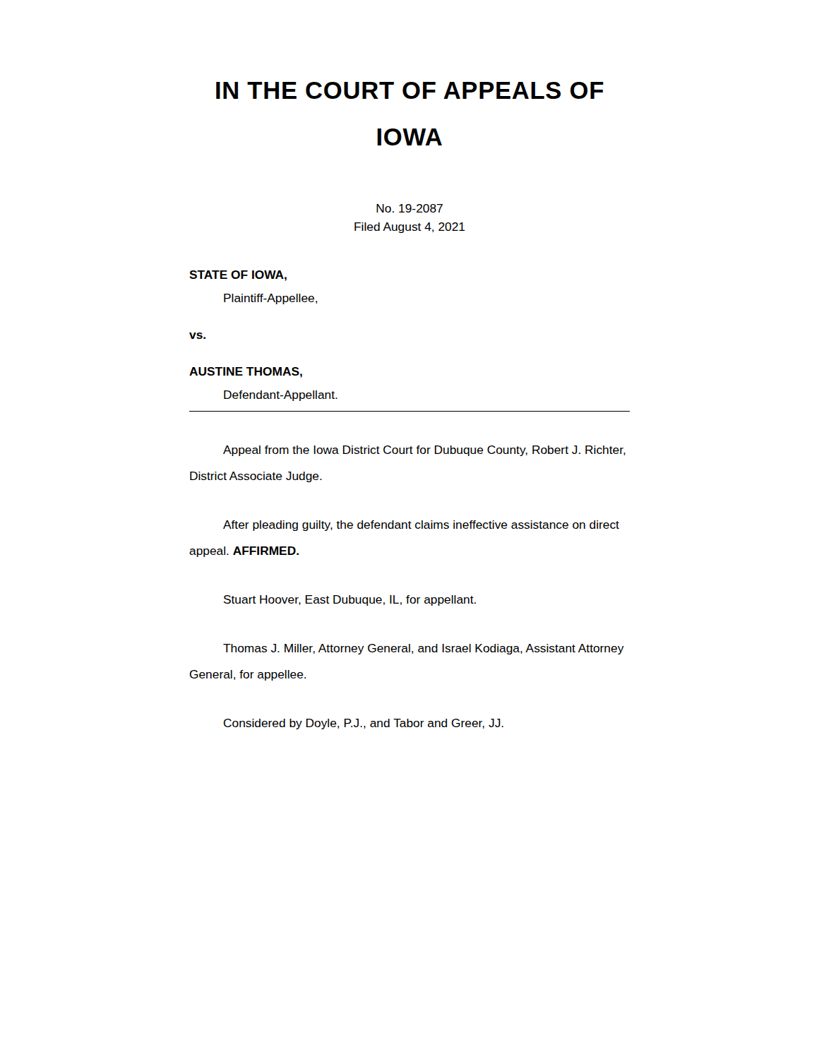IN THE COURT OF APPEALS OF IOWA
No. 19-2087
Filed August 4, 2021
STATE OF IOWA,
Plaintiff-Appellee,
vs.
AUSTINE THOMAS,
Defendant-Appellant.
Appeal from the Iowa District Court for Dubuque County, Robert J. Richter, District Associate Judge.
After pleading guilty, the defendant claims ineffective assistance on direct appeal. AFFIRMED.
Stuart Hoover, East Dubuque, IL, for appellant.
Thomas J. Miller, Attorney General, and Israel Kodiaga, Assistant Attorney General, for appellee.
Considered by Doyle, P.J., and Tabor and Greer, JJ.